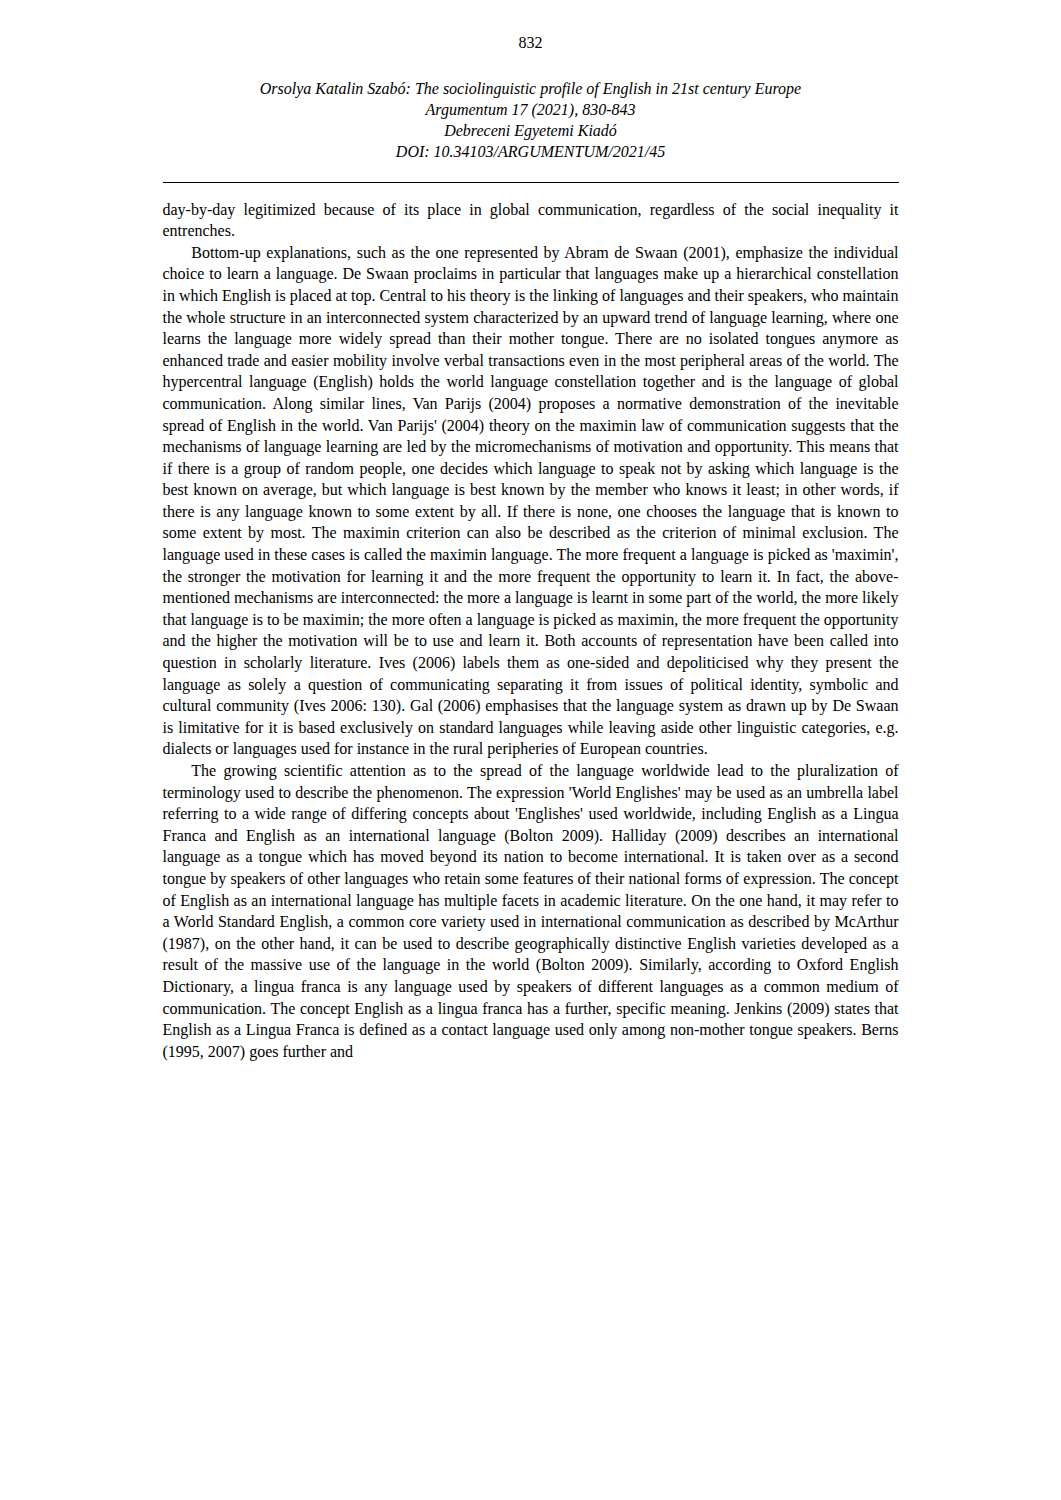832
Orsolya Katalin Szabó: The sociolinguistic profile of English in 21st century Europe
Argumentum 17 (2021), 830-843
Debreceni Egyetemi Kiadó
DOI: 10.34103/ARGUMENTUM/2021/45
day-by-day legitimized because of its place in global communication, regardless of the social inequality it entrenches.
Bottom-up explanations, such as the one represented by Abram de Swaan (2001), emphasize the individual choice to learn a language. De Swaan proclaims in particular that languages make up a hierarchical constellation in which English is placed at top. Central to his theory is the linking of languages and their speakers, who maintain the whole structure in an interconnected system characterized by an upward trend of language learning, where one learns the language more widely spread than their mother tongue. There are no isolated tongues anymore as enhanced trade and easier mobility involve verbal transactions even in the most peripheral areas of the world. The hypercentral language (English) holds the world language constellation together and is the language of global communication. Along similar lines, Van Parijs (2004) proposes a normative demonstration of the inevitable spread of English in the world. Van Parijs' (2004) theory on the maximin law of communication suggests that the mechanisms of language learning are led by the micromechanisms of motivation and opportunity. This means that if there is a group of random people, one decides which language to speak not by asking which language is the best known on average, but which language is best known by the member who knows it least; in other words, if there is any language known to some extent by all. If there is none, one chooses the language that is known to some extent by most. The maximin criterion can also be described as the criterion of minimal exclusion. The language used in these cases is called the maximin language. The more frequent a language is picked as 'maximin', the stronger the motivation for learning it and the more frequent the opportunity to learn it. In fact, the above-mentioned mechanisms are interconnected: the more a language is learnt in some part of the world, the more likely that language is to be maximin; the more often a language is picked as maximin, the more frequent the opportunity and the higher the motivation will be to use and learn it. Both accounts of representation have been called into question in scholarly literature. Ives (2006) labels them as one-sided and depoliticised why they present the language as solely a question of communicating separating it from issues of political identity, symbolic and cultural community (Ives 2006: 130). Gal (2006) emphasises that the language system as drawn up by De Swaan is limitative for it is based exclusively on standard languages while leaving aside other linguistic categories, e.g. dialects or languages used for instance in the rural peripheries of European countries.
The growing scientific attention as to the spread of the language worldwide lead to the pluralization of terminology used to describe the phenomenon. The expression 'World Englishes' may be used as an umbrella label referring to a wide range of differing concepts about 'Englishes' used worldwide, including English as a Lingua Franca and English as an international language (Bolton 2009). Halliday (2009) describes an international language as a tongue which has moved beyond its nation to become international. It is taken over as a second tongue by speakers of other languages who retain some features of their national forms of expression. The concept of English as an international language has multiple facets in academic literature. On the one hand, it may refer to a World Standard English, a common core variety used in international communication as described by McArthur (1987), on the other hand, it can be used to describe geographically distinctive English varieties developed as a result of the massive use of the language in the world (Bolton 2009). Similarly, according to Oxford English Dictionary, a lingua franca is any language used by speakers of different languages as a common medium of communication. The concept English as a lingua franca has a further, specific meaning. Jenkins (2009) states that English as a Lingua Franca is defined as a contact language used only among non-mother tongue speakers. Berns (1995, 2007) goes further and